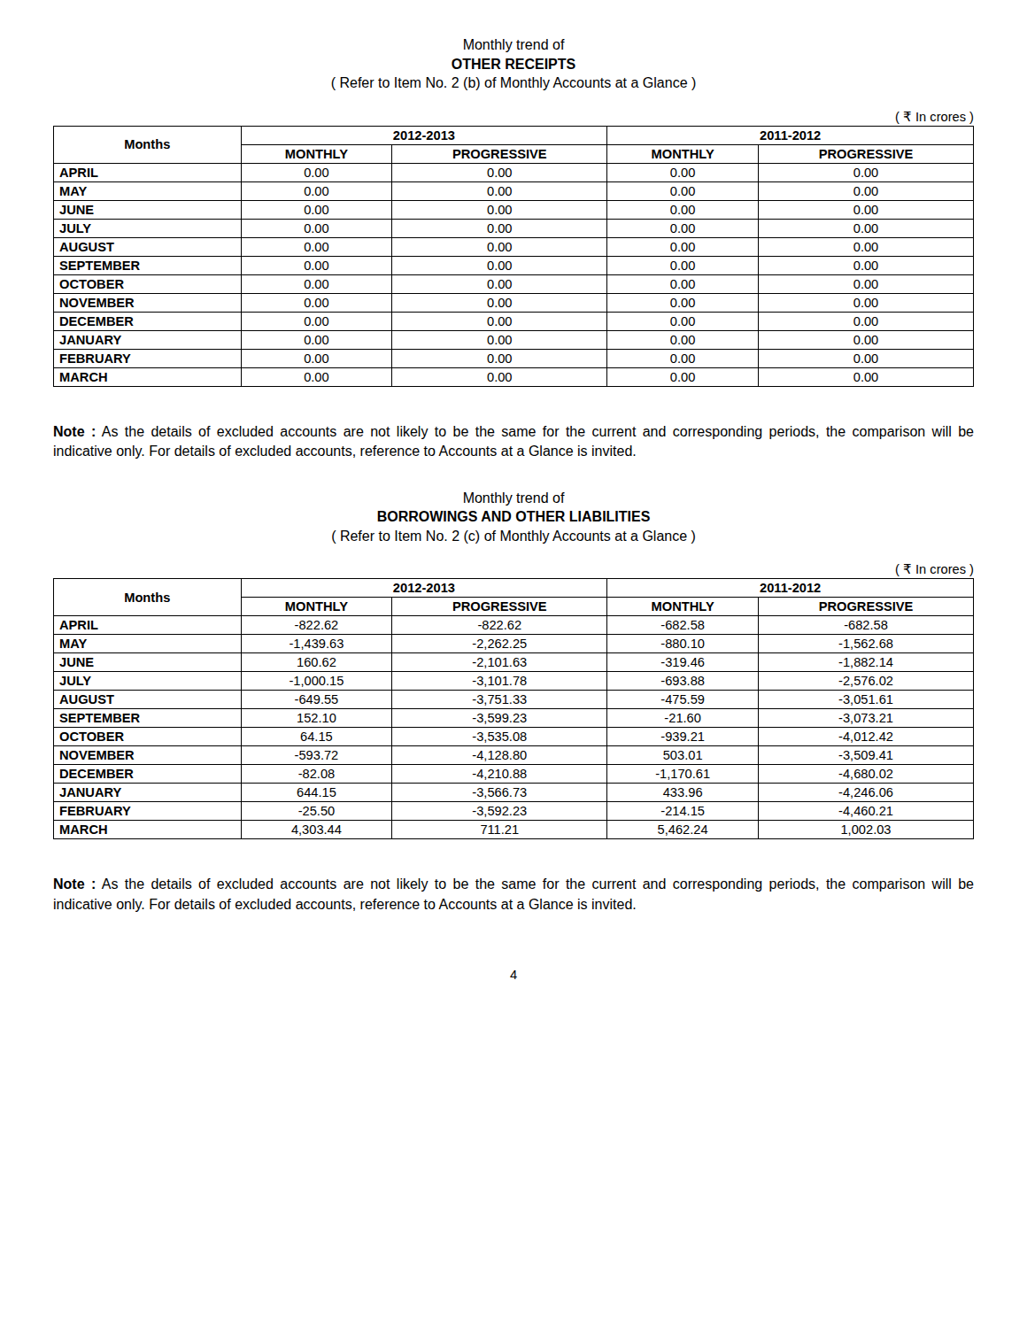Monthly trend of
OTHER RECEIPTS
( Refer to Item No. 2 (b) of Monthly Accounts at a Glance )
( ₹ In crores )
| Months | 2012-2013 | 2011-2012 |
| --- | --- | --- |
| MONTHLY | PROGRESSIVE | MONTHLY | PROGRESSIVE |
| APRIL | 0.00 | 0.00 | 0.00 | 0.00 |
| MAY | 0.00 | 0.00 | 0.00 | 0.00 |
| JUNE | 0.00 | 0.00 | 0.00 | 0.00 |
| JULY | 0.00 | 0.00 | 0.00 | 0.00 |
| AUGUST | 0.00 | 0.00 | 0.00 | 0.00 |
| SEPTEMBER | 0.00 | 0.00 | 0.00 | 0.00 |
| OCTOBER | 0.00 | 0.00 | 0.00 | 0.00 |
| NOVEMBER | 0.00 | 0.00 | 0.00 | 0.00 |
| DECEMBER | 0.00 | 0.00 | 0.00 | 0.00 |
| JANUARY | 0.00 | 0.00 | 0.00 | 0.00 |
| FEBRUARY | 0.00 | 0.00 | 0.00 | 0.00 |
| MARCH | 0.00 | 0.00 | 0.00 | 0.00 |
Note : As the details of excluded accounts are not likely to be the same for the current and corresponding periods, the comparison will be indicative only. For details of excluded accounts, reference to Accounts at a Glance is invited.
Monthly trend of
BORROWINGS AND OTHER LIABILITIES
( Refer to Item No. 2 (c) of Monthly Accounts at a Glance )
( ₹ In crores )
| Months | 2012-2013 | 2011-2012 |
| --- | --- | --- |
| MONTHLY | PROGRESSIVE | MONTHLY | PROGRESSIVE |
| APRIL | -822.62 | -822.62 | -682.58 | -682.58 |
| MAY | -1,439.63 | -2,262.25 | -880.10 | -1,562.68 |
| JUNE | 160.62 | -2,101.63 | -319.46 | -1,882.14 |
| JULY | -1,000.15 | -3,101.78 | -693.88 | -2,576.02 |
| AUGUST | -649.55 | -3,751.33 | -475.59 | -3,051.61 |
| SEPTEMBER | 152.10 | -3,599.23 | -21.60 | -3,073.21 |
| OCTOBER | 64.15 | -3,535.08 | -939.21 | -4,012.42 |
| NOVEMBER | -593.72 | -4,128.80 | 503.01 | -3,509.41 |
| DECEMBER | -82.08 | -4,210.88 | -1,170.61 | -4,680.02 |
| JANUARY | 644.15 | -3,566.73 | 433.96 | -4,246.06 |
| FEBRUARY | -25.50 | -3,592.23 | -214.15 | -4,460.21 |
| MARCH | 4,303.44 | 711.21 | 5,462.24 | 1,002.03 |
Note : As the details of excluded accounts are not likely to be the same for the current and corresponding periods, the comparison will be indicative only. For details of excluded accounts, reference to Accounts at a Glance is invited.
4